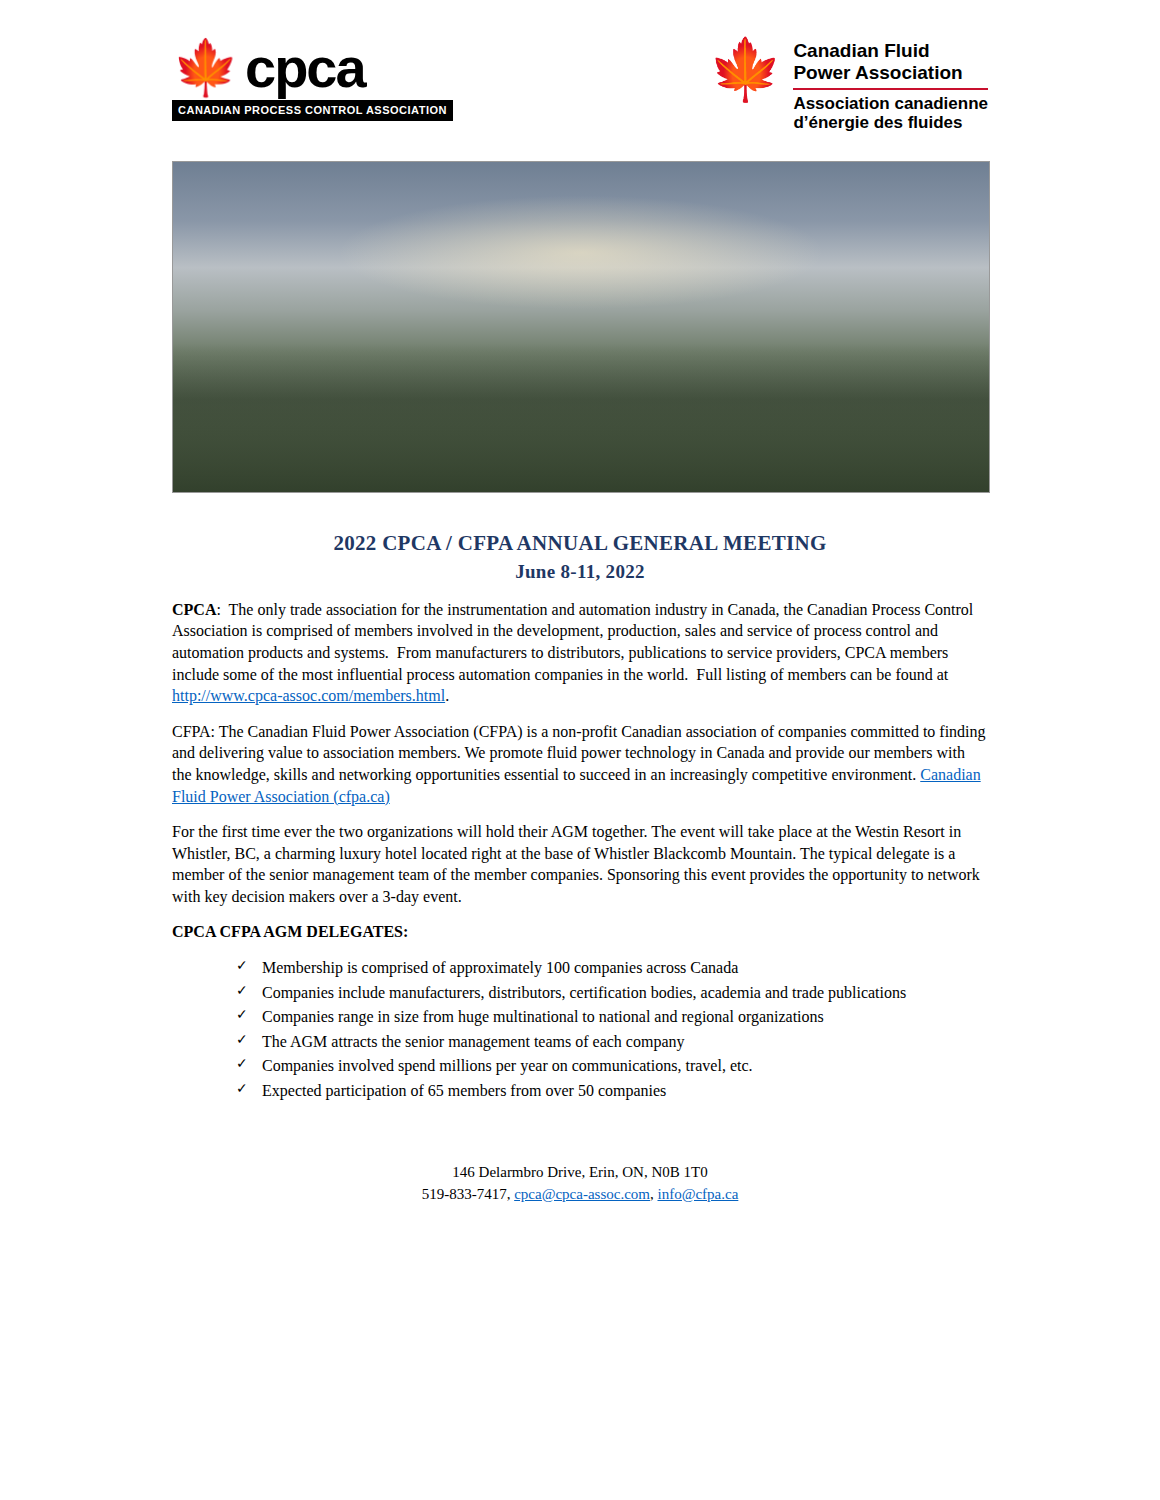🍁 cpca
CANADIAN PROCESS CONTROL ASSOCIATION
🍁
Canadian Fluid
Power Association
Association canadienne
d’énergie des fluides
2022 CPCA / CFPA ANNUAL GENERAL MEETING June 8-11, 2022
CPCA: The only trade association for the instrumentation and automation industry in Canada, the Canadian Process Control Association is comprised of members involved in the development, production, sales and service of process control and automation products and systems. From manufacturers to distributors, publications to service providers, CPCA members include some of the most influential process automation companies in the world. Full listing of members can be found at http://www.cpca-assoc.com/members.html.
CFPA: The Canadian Fluid Power Association (CFPA) is a non-profit Canadian association of companies committed to finding and delivering value to association members. We promote fluid power technology in Canada and provide our members with the knowledge, skills and networking opportunities essential to succeed in an increasingly competitive environment. Canadian Fluid Power Association (cfpa.ca)
For the first time ever the two organizations will hold their AGM together. The event will take place at the Westin Resort in Whistler, BC, a charming luxury hotel located right at the base of Whistler Blackcomb Mountain. The typical delegate is a member of the senior management team of the member companies. Sponsoring this event provides the opportunity to network with key decision makers over a 3-day event.
CPCA CFPA AGM DELEGATES:
Membership is comprised of approximately 100 companies across Canada
Companies include manufacturers, distributors, certification bodies, academia and trade publications
Companies range in size from huge multinational to national and regional organizations
The AGM attracts the senior management teams of each company
Companies involved spend millions per year on communications, travel, etc.
Expected participation of 65 members from over 50 companies
146 Delarmbro Drive, Erin, ON, N0B 1T0
519-833-7417, cpca@cpca-assoc.com, info@cfpa.ca